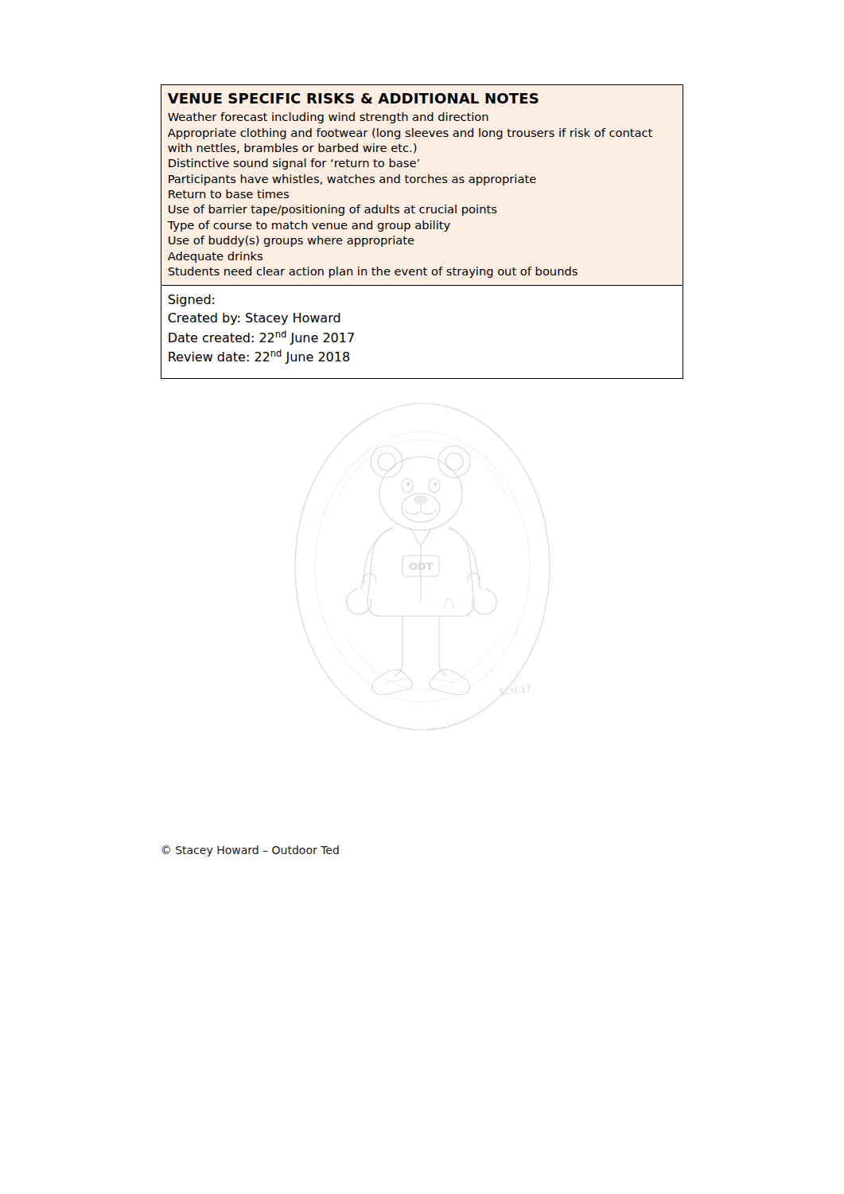VENUE SPECIFIC RISKS & ADDITIONAL NOTES
Weather forecast including wind strength and direction
Appropriate clothing and footwear (long sleeves and long trousers if risk of contact with nettles, brambles or barbed wire etc.)
Distinctive sound signal for ‘return to base’
Participants have whistles, watches and torches as appropriate
Return to base times
Use of barrier tape/positioning of adults at crucial points
Type of course to match venue and group ability
Use of buddy(s) groups where appropriate
Adequate drinks
Students need clear action plan in the event of straying out of bounds
Signed:
Created by: Stacey Howard
Date created: 22nd June 2017
Review date: 22nd June 2018
ODT SCH-17
© Stacey Howard – Outdoor Ted